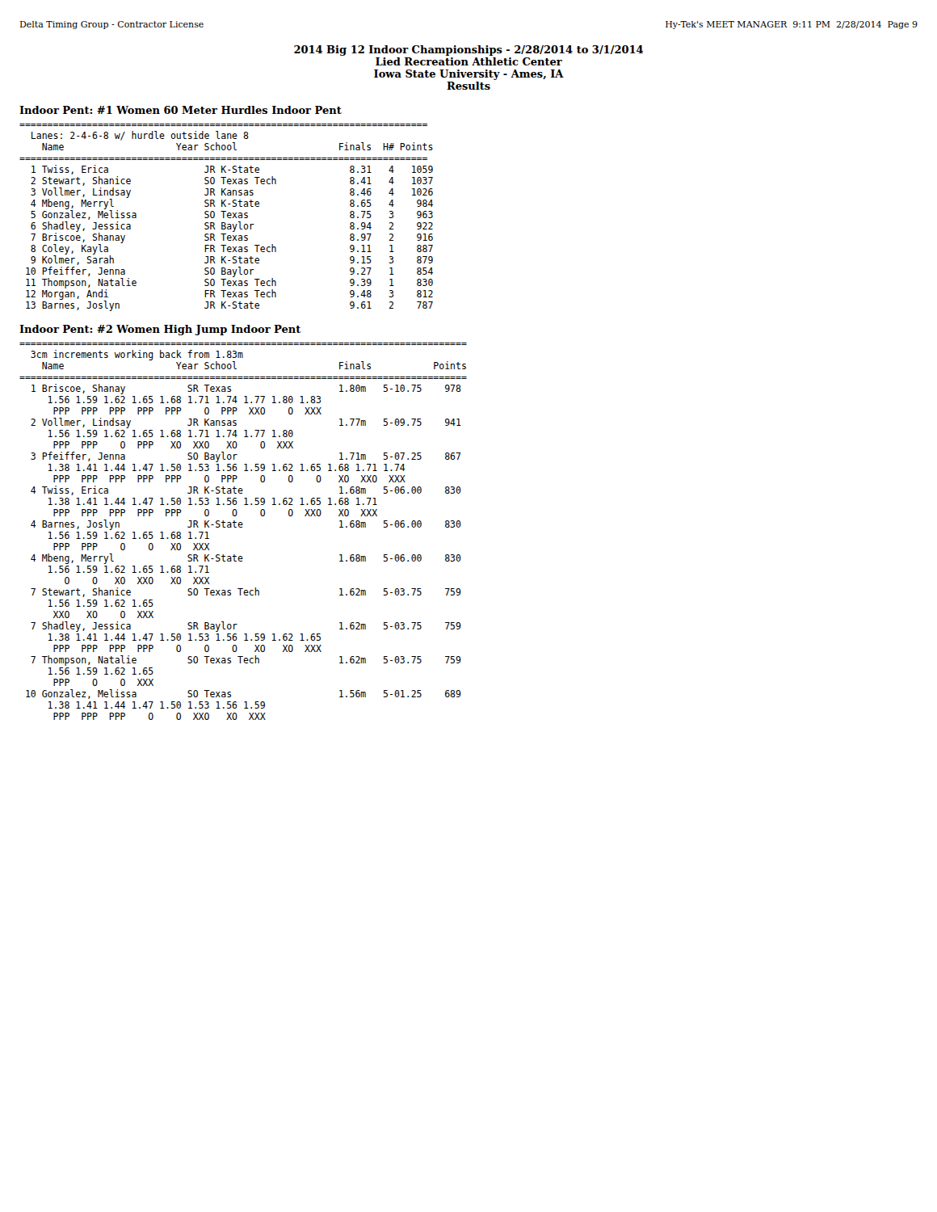Delta Timing Group - Contractor License Hy-Tek's MEET MANAGER 9:11 PM 2/28/2014 Page 9
2014 Big 12 Indoor Championships - 2/28/2014 to 3/1/2014
Lied Recreation Athletic Center
Iowa State University - Ames, IA
Results
Indoor Pent: #1 Women 60 Meter Hurdles Indoor Pent
=========================================================================
  Lanes: 2-4-6-8 w/ hurdle outside lane 8
    Name                    Year School                  Finals  H# Points
=========================================================================
  1 Twiss, Erica                 JR K-State                8.31   4   1059
  2 Stewart, Shanice             SO Texas Tech             8.41   4   1037
  3 Vollmer, Lindsay             JR Kansas                 8.46   4   1026
  4 Mbeng, Merryl                SR K-State                8.65   4    984
  5 Gonzalez, Melissa            SO Texas                  8.75   3    963
  6 Shadley, Jessica             SR Baylor                 8.94   2    922
  7 Briscoe, Shanay              SR Texas                  8.97   2    916
  8 Coley, Kayla                 FR Texas Tech             9.11   1    887
  9 Kolmer, Sarah                JR K-State                9.15   3    879
 10 Pfeiffer, Jenna              SO Baylor                 9.27   1    854
 11 Thompson, Natalie            SO Texas Tech             9.39   1    830
 12 Morgan, Andi                 FR Texas Tech             9.48   3    812
 13 Barnes, Joslyn               JR K-State                9.61   2    787
Indoor Pent: #2 Women High Jump Indoor Pent
================================================================================
  3cm increments working back from 1.83m
    Name                    Year School                  Finals           Points
================================================================================
  1 Briscoe, Shanay           SR Texas                   1.80m   5-10.75    978
     1.56 1.59 1.62 1.65 1.68 1.71 1.74 1.77 1.80 1.83
      PPP  PPP  PPP  PPP  PPP    O  PPP  XXO    O  XXX
  2 Vollmer, Lindsay          JR Kansas                  1.77m   5-09.75    941
     1.56 1.59 1.62 1.65 1.68 1.71 1.74 1.77 1.80
      PPP  PPP    O  PPP   XO  XXO   XO    O  XXX
  3 Pfeiffer, Jenna           SO Baylor                  1.71m   5-07.25    867
     1.38 1.41 1.44 1.47 1.50 1.53 1.56 1.59 1.62 1.65 1.68 1.71 1.74
      PPP  PPP  PPP  PPP  PPP    O  PPP    O    O    O   XO  XXO  XXX
  4 Twiss, Erica              JR K-State                 1.68m   5-06.00    830
     1.38 1.41 1.44 1.47 1.50 1.53 1.56 1.59 1.62 1.65 1.68 1.71
      PPP  PPP  PPP  PPP  PPP    O    O    O    O  XXO   XO  XXX
  4 Barnes, Joslyn            JR K-State                 1.68m   5-06.00    830
     1.56 1.59 1.62 1.65 1.68 1.71
      PPP  PPP    O    O   XO  XXX
  4 Mbeng, Merryl             SR K-State                 1.68m   5-06.00    830
     1.56 1.59 1.62 1.65 1.68 1.71
        O    O   XO  XXO   XO  XXX
  7 Stewart, Shanice          SO Texas Tech              1.62m   5-03.75    759
     1.56 1.59 1.62 1.65
      XXO   XO    O  XXX
  7 Shadley, Jessica          SR Baylor                  1.62m   5-03.75    759
     1.38 1.41 1.44 1.47 1.50 1.53 1.56 1.59 1.62 1.65
      PPP  PPP  PPP  PPP    O    O    O   XO   XO  XXX
  7 Thompson, Natalie         SO Texas Tech              1.62m   5-03.75    759
     1.56 1.59 1.62 1.65
      PPP    O    O  XXX
 10 Gonzalez, Melissa         SO Texas                   1.56m   5-01.25    689
     1.38 1.41 1.44 1.47 1.50 1.53 1.56 1.59
      PPP  PPP  PPP    O    O  XXO   XO  XXX